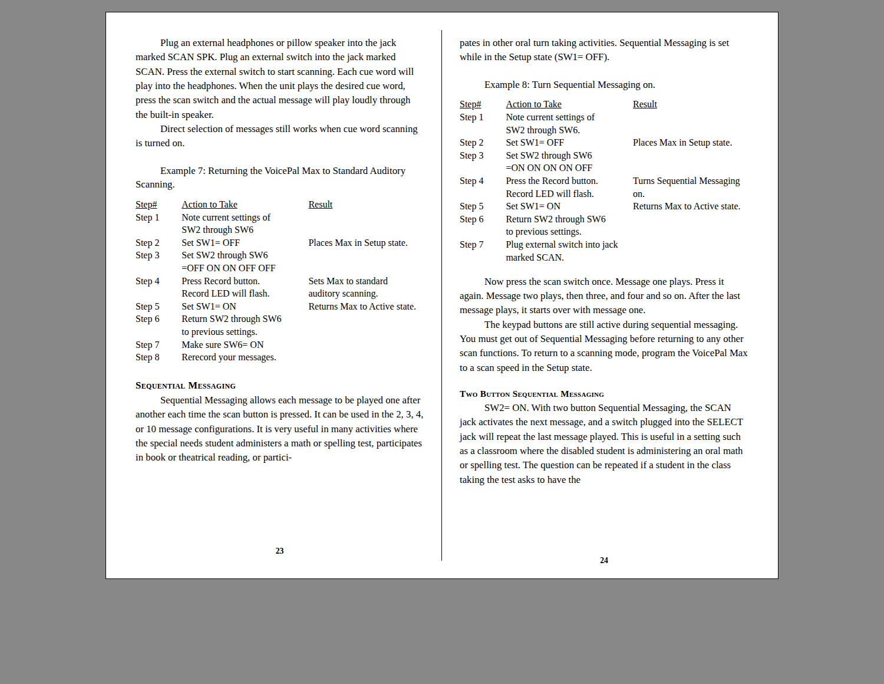Plug an external headphones or pillow speaker into the jack marked SCAN SPK. Plug an external switch into the jack marked SCAN. Press the external switch to start scanning. Each cue word will play into the headphones. When the unit plays the desired cue word, press the scan switch and the actual message will play loudly through the built-in speaker.
Direct selection of messages still works when cue word scanning is turned on.
Example 7: Returning the VoicePal Max to Standard Auditory Scanning.
| Step# | Action to Take | Result |
| --- | --- | --- |
| Step 1 | Note current settings of SW2 through SW6 | |
| Step 2 | Set SW1= OFF | Places Max in Setup state. |
| Step 3 | Set SW2 through SW6 =OFF ON ON OFF OFF | |
| Step 4 | Press Record button. Record LED will flash. | Sets Max to standard auditory scanning. |
| Step 5 | Set SW1= ON | Returns Max to Active state. |
| Step 6 | Return SW2 through SW6 to previous settings. | |
| Step 7 | Make sure SW6= ON | |
| Step 8 | Rerecord your messages. | |
Sequential Messaging
Sequential Messaging allows each message to be played one after another each time the scan button is pressed. It can be used in the 2, 3, 4, or 10 message configurations. It is very useful in many activities where the special needs student administers a math or spelling test, participates in book or theatrical reading, or partici-
23
pates in other oral turn taking activities. Sequential Messaging is set while in the Setup state (SW1= OFF).
Example 8: Turn Sequential Messaging on.
| Step# | Action to Take | Result |
| --- | --- | --- |
| Step 1 | Note current settings of SW2 through SW6. | |
| Step 2 | Set SW1= OFF | Places Max in Setup state. |
| Step 3 | Set SW2 through SW6 =ON ON ON ON OFF | |
| Step 4 | Press the Record button. Record LED will flash. | Turns Sequential Messaging on. |
| Step 5 | Set SW1= ON | Returns Max to Active state. |
| Step 6 | Return SW2 through SW6 to previous settings. | |
| Step 7 | Plug external switch into jack marked SCAN. | |
Now press the scan switch once. Message one plays. Press it again. Message two plays, then three, and four and so on. After the last message plays, it starts over with message one.
The keypad buttons are still active during sequential messaging. You must get out of Sequential Messaging before returning to any other scan functions. To return to a scanning mode, program the VoicePal Max to a scan speed in the Setup state.
Two Button Sequential Messaging
SW2= ON. With two button Sequential Messaging, the SCAN jack activates the next message, and a switch plugged into the SELECT jack will repeat the last message played. This is useful in a setting such as a classroom where the disabled student is administering an oral math or spelling test. The question can be repeated if a student in the class taking the test asks to have the
24